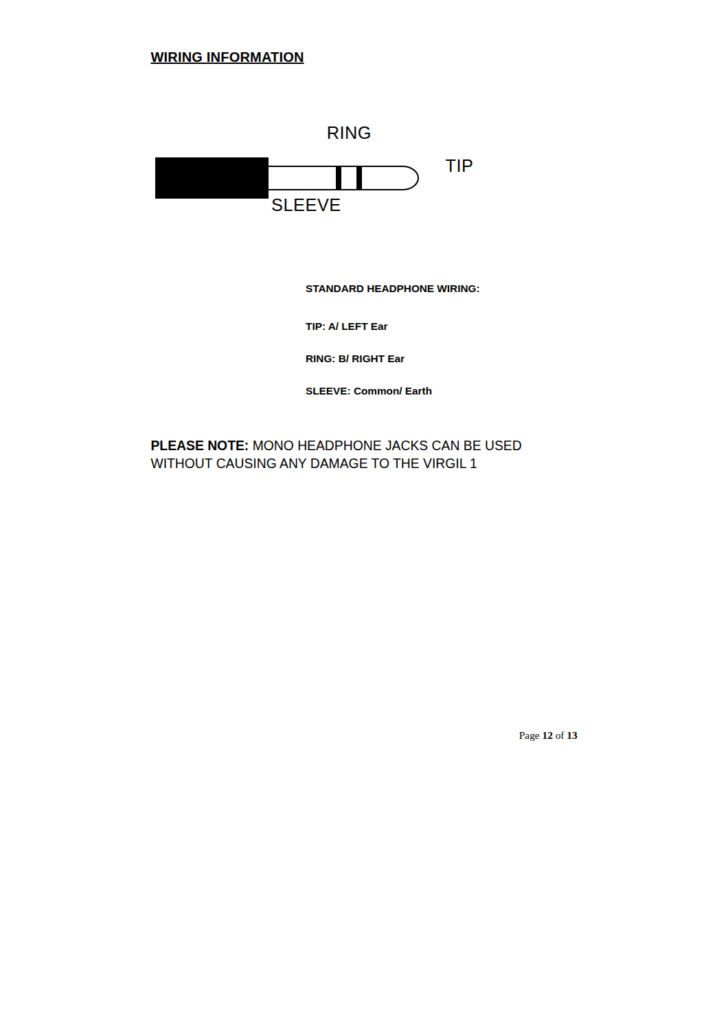WIRING INFORMATION
RING TIP SLEEVE
STANDARD HEADPHONE WIRING:
TIP: A/ LEFT Ear
RING: B/ RIGHT Ear
SLEEVE: Common/ Earth
PLEASE NOTE: MONO HEADPHONE JACKS CAN BE USED WITHOUT CAUSING ANY DAMAGE TO THE VIRGIL 1
Page 12 of 13